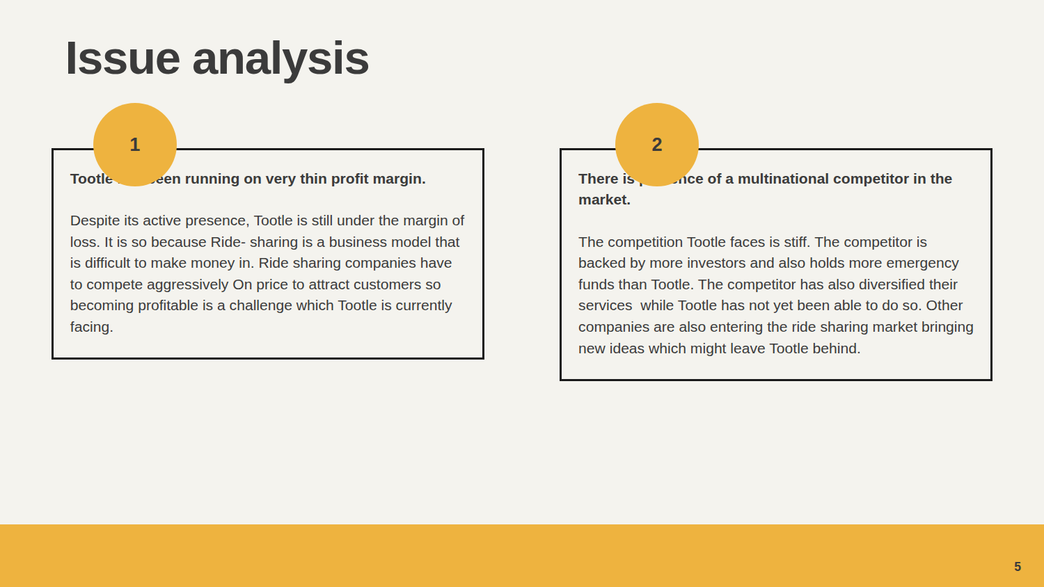Issue analysis
1
Tootle has been running on very thin profit margin.
Despite its active presence, Tootle is still under the margin of loss. It is so because Ride- sharing is a business model that is difficult to make money in. Ride sharing companies have to compete aggressively On price to attract customers so becoming profitable is a challenge which Tootle is currently facing.
2
There is presence of a multinational competitor in the market.
The competition Tootle faces is stiff. The competitor is backed by more investors and also holds more emergency funds than Tootle. The competitor has also diversified their services while Tootle has not yet been able to do so. Other companies are also entering the ride sharing market bringing new ideas which might leave Tootle behind.
5